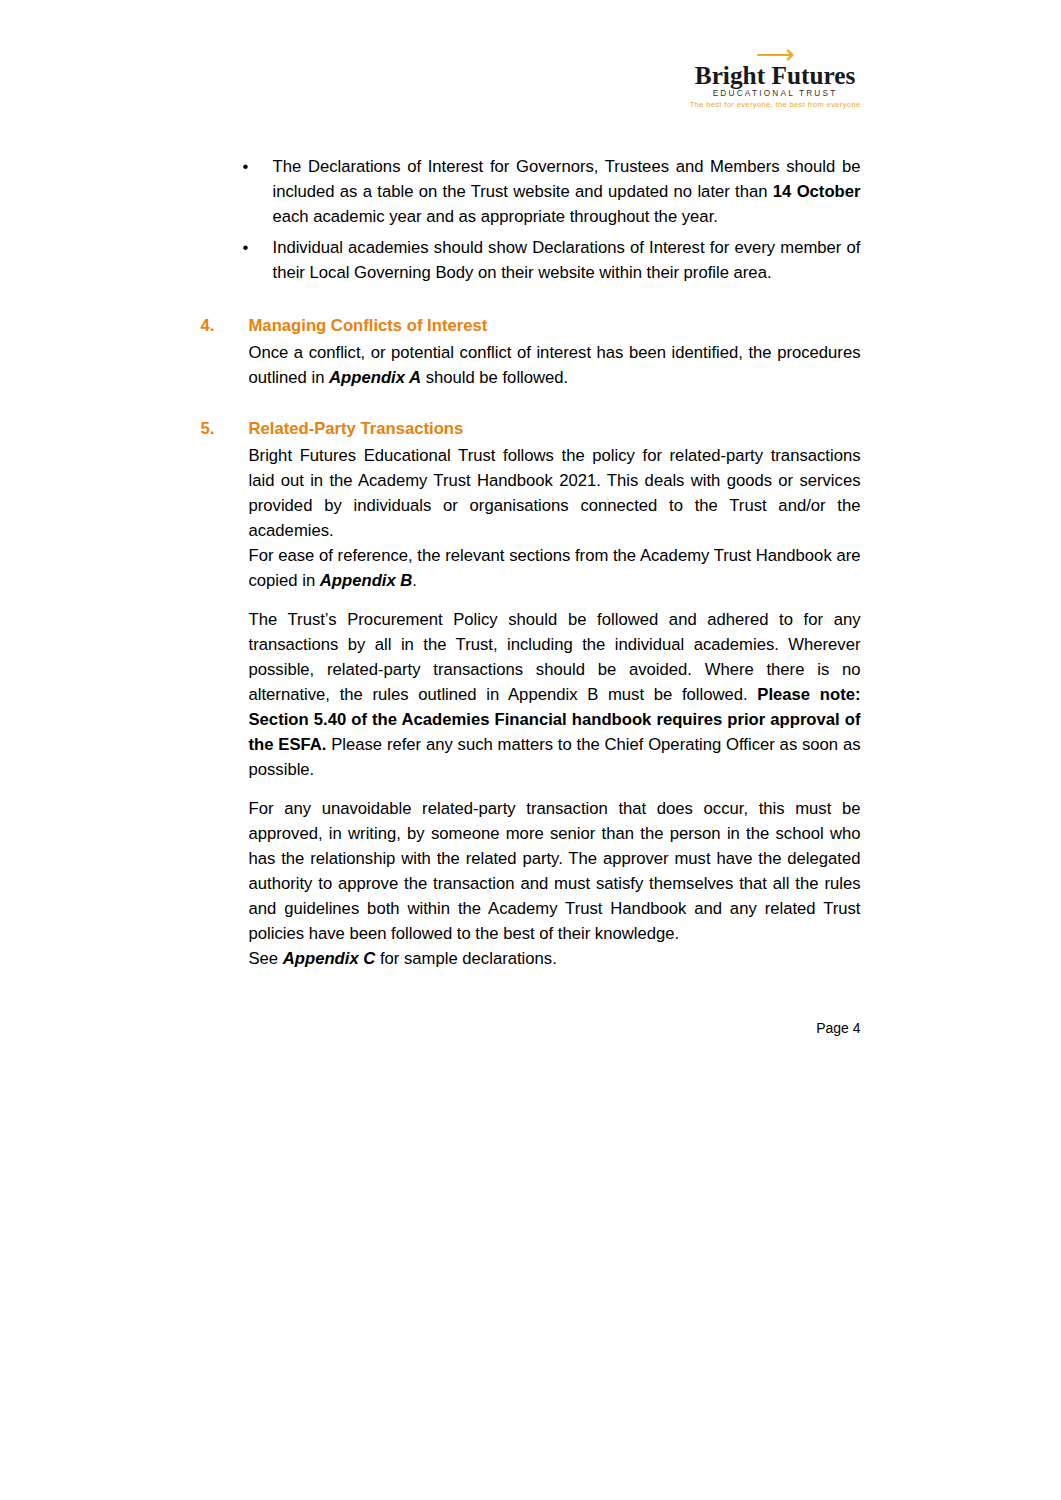⟶ Bright Futures EDUCATIONAL TRUST The best for everyone, the best from everyone
The Declarations of Interest for Governors, Trustees and Members should be included as a table on the Trust website and updated no later than 14 October each academic year and as appropriate throughout the year.
Individual academies should show Declarations of Interest for every member of their Local Governing Body on their website within their profile area.
4. Managing Conflicts of Interest
Once a conflict, or potential conflict of interest has been identified, the procedures outlined in Appendix A should be followed.
5. Related-Party Transactions
Bright Futures Educational Trust follows the policy for related-party transactions laid out in the Academy Trust Handbook 2021. This deals with goods or services provided by individuals or organisations connected to the Trust and/or the academies.
For ease of reference, the relevant sections from the Academy Trust Handbook are copied in Appendix B.
The Trust’s Procurement Policy should be followed and adhered to for any transactions by all in the Trust, including the individual academies. Wherever possible, related-party transactions should be avoided. Where there is no alternative, the rules outlined in Appendix B must be followed. Please note: Section 5.40 of the Academies Financial handbook requires prior approval of the ESFA. Please refer any such matters to the Chief Operating Officer as soon as possible.
For any unavoidable related-party transaction that does occur, this must be approved, in writing, by someone more senior than the person in the school who has the relationship with the related party. The approver must have the delegated authority to approve the transaction and must satisfy themselves that all the rules and guidelines both within the Academy Trust Handbook and any related Trust policies have been followed to the best of their knowledge.
See Appendix C for sample declarations.
Page 4